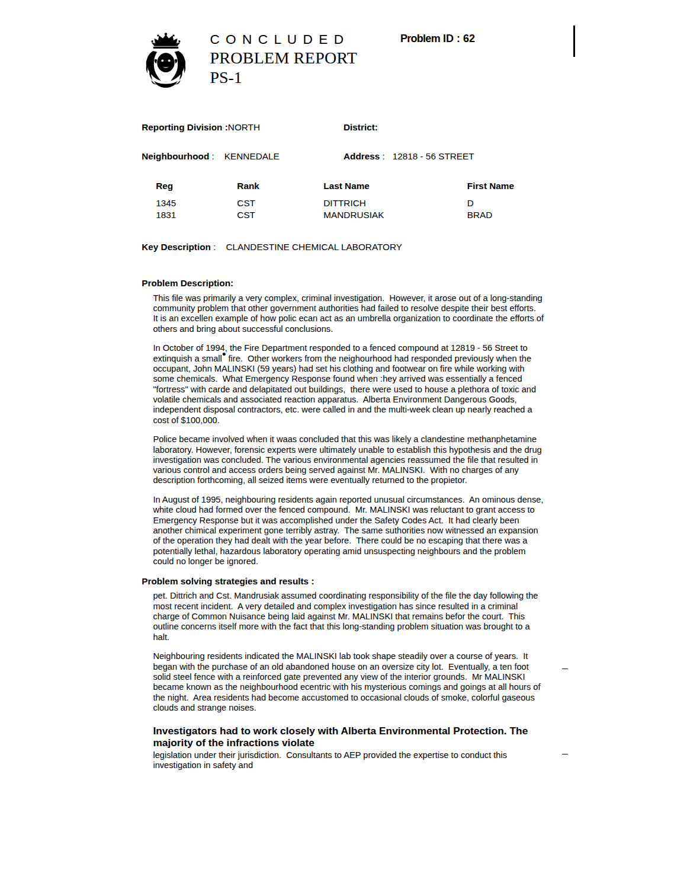C O N C L U D E D
Problem ID : 62
PROBLEM REPORT
PS-1
Reporting Division : NORTH
District:
Neighbourhood : KENNEDALE
Address : 12818 - 56 STREET
| Reg | Rank | Last Name | First Name |
| --- | --- | --- | --- |
| 1345 | CST | DITTRICH | D |
| 1831 | CST | MANDRUSIAK | BRAD |
Key Description : CLANDESTINE CHEMICAL LABORATORY
Problem Description:
This file was primarily a very complex, criminal investigation. However, it arose out of a long-standing community problem that other government authorities had failed to resolve despite their best efforts. It is an excellen example of how polic ecan act as an umbrella organization to coordinate the efforts of others and bring about successful conclusions.
In October of 1994, the Fire Department responded to a fenced compound at 12819 - 56 Street to extinquish a small• fire. Other workers from the neighourhood had responded previously when the occupant, John MALINSKI (59 years) had set his clothing and footwear on fire while working with some chemicals. What Emergency Response found when :hey arrived was essentially a fenced "fortress" with carde and delapitated out buildings, there were used to house a plethora of toxic and volatile chemicals and associated reaction apparatus. Alberta Environment Dangerous Goods, independent disposal contractors, etc. were called in and the multi-week clean up nearly reached a cost of $100,000.
Police became involved when it waas concluded that this was likely a clandestine methanphetamine laboratory. However, forensic experts were ultimately unable to establish this hypothesis and the drug investigation was concluded. The various environmental agencies reassumed the file that resulted in various control and access orders being served against Mr. MALINSKI. With no charges of any description forthcoming, all seized items were eventually returned to the propietor.
In August of 1995, neighbouring residents again reported unusual circumstances. An ominous dense, white cloud had formed over the fenced compound. Mr. MALINSKI was reluctant to grant access to Emergency Response but it was accomplished under the Safety Codes Act. It had clearly been another chimical experiment gone terribly astray. The same suthorities now witnessed an expansion of the operation they had dealt with the year before. There could be no escaping that there was a potentially lethal, hazardous laboratory operating amid unsuspecting neighbours and the problem could no longer be ignored.
Problem solving strategies and results :
pet. Dittrich and Cst. Mandrusiak assumed coordinating responsibility of the file the day following the most recent incident. A very detailed and complex investigation has since resulted in a criminal charge of Common Nuisance being laid against Mr. MALINSKI that remains befor the court. This outline concerns itself more with the fact that this long-standing problem situation was brought to a halt.
Neighbouring residents indicated the MALINSKI lab took shape steadily over a course of years. It began with the purchase of an old abandoned house on an oversize city lot. Eventually, a ten foot solid steel fence with a reinforced gate prevented any view of the interior grounds. Mr MALINSKI became known as the neighbourhood ecentric with his mysterious comings and goings at all hours of the night. Area residents had become accustomed to occasional clouds of smoke, colorful gaseous clouds and strange noises.
Investigators had to work closely with Alberta Environmental Protection. The majority of the infractions violate
legislation under their jurisdiction. Consultants to AEP provided the expertise to conduct this investigation in safety and